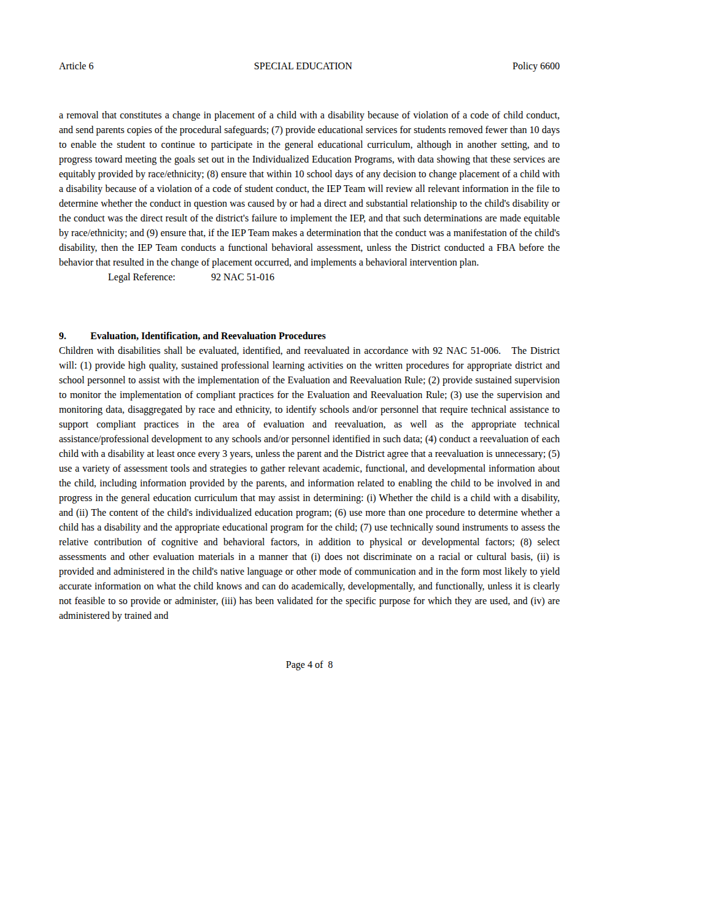Article 6
SPECIAL EDUCATION
Policy 6600
a removal that constitutes a change in placement of a child with a disability because of violation of a code of child conduct, and send parents copies of the procedural safeguards; (7) provide educational services for students removed fewer than 10 days to enable the student to continue to participate in the general educational curriculum, although in another setting, and to progress toward meeting the goals set out in the Individualized Education Programs, with data showing that these services are equitably provided by race/ethnicity; (8) ensure that within 10 school days of any decision to change placement of a child with a disability because of a violation of a code of student conduct, the IEP Team will review all relevant information in the file to determine whether the conduct in question was caused by or had a direct and substantial relationship to the child's disability or the conduct was the direct result of the district's failure to implement the IEP, and that such determinations are made equitable by race/ethnicity; and (9) ensure that, if the IEP Team makes a determination that the conduct was a manifestation of the child's disability, then the IEP Team conducts a functional behavioral assessment, unless the District conducted a FBA before the behavior that resulted in the change of placement occurred, and implements a behavioral intervention plan.
Legal Reference: 92 NAC 51-016
9. Evaluation, Identification, and Reevaluation Procedures
Children with disabilities shall be evaluated, identified, and reevaluated in accordance with 92 NAC 51-006. The District will: (1) provide high quality, sustained professional learning activities on the written procedures for appropriate district and school personnel to assist with the implementation of the Evaluation and Reevaluation Rule; (2) provide sustained supervision to monitor the implementation of compliant practices for the Evaluation and Reevaluation Rule; (3) use the supervision and monitoring data, disaggregated by race and ethnicity, to identify schools and/or personnel that require technical assistance to support compliant practices in the area of evaluation and reevaluation, as well as the appropriate technical assistance/professional development to any schools and/or personnel identified in such data; (4) conduct a reevaluation of each child with a disability at least once every 3 years, unless the parent and the District agree that a reevaluation is unnecessary; (5) use a variety of assessment tools and strategies to gather relevant academic, functional, and developmental information about the child, including information provided by the parents, and information related to enabling the child to be involved in and progress in the general education curriculum that may assist in determining: (i) Whether the child is a child with a disability, and (ii) The content of the child's individualized education program; (6) use more than one procedure to determine whether a child has a disability and the appropriate educational program for the child; (7) use technically sound instruments to assess the relative contribution of cognitive and behavioral factors, in addition to physical or developmental factors; (8) select assessments and other evaluation materials in a manner that (i) does not discriminate on a racial or cultural basis, (ii) is provided and administered in the child's native language or other mode of communication and in the form most likely to yield accurate information on what the child knows and can do academically, developmentally, and functionally, unless it is clearly not feasible to so provide or administer, (iii) has been validated for the specific purpose for which they are used, and (iv) are administered by trained and
Page 4 of 8